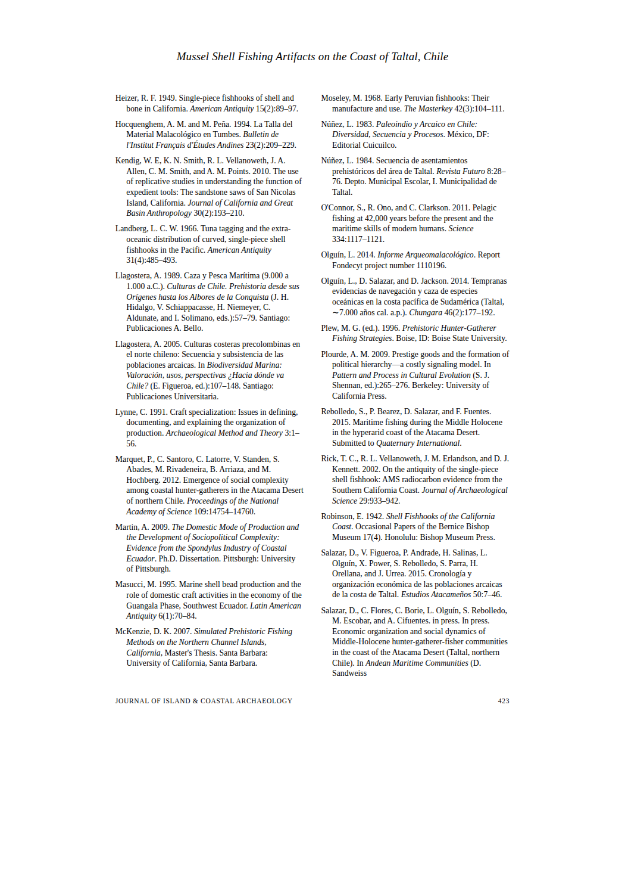Mussel Shell Fishing Artifacts on the Coast of Taltal, Chile
Heizer, R. F. 1949. Single-piece fishhooks of shell and bone in California. American Antiquity 15(2):89–97.
Hocquenghem, A. M. and M. Peña. 1994. La Talla del Material Malacológico en Tumbes. Bulletin de l'Institut Français d'Études Andines 23(2):209–229.
Kendig, W. E, K. N. Smith, R. L. Vellanoweth, J. A. Allen, C. M. Smith, and A. M. Points. 2010. The use of replicative studies in understanding the function of expedient tools: The sandstone saws of San Nicolas Island, California. Journal of California and Great Basin Anthropology 30(2):193–210.
Landberg, L. C. W. 1966. Tuna tagging and the extra-oceanic distribution of curved, single-piece shell fishhooks in the Pacific. American Antiquity 31(4):485–493.
Llagostera, A. 1989. Caza y Pesca Marítima (9.000 a 1.000 a.C.). Culturas de Chile. Prehistoria desde sus Orígenes hasta los Albores de la Conquista (J. H. Hidalgo, V. Schiappacasse, H. Niemeyer, C. Aldunate, and I. Solimano, eds.):57–79. Santiago: Publicaciones A. Bello.
Llagostera, A. 2005. Culturas costeras precolombinas en el norte chileno: Secuencia y subsistencia de las poblaciones arcaicas. In Biodiversidad Marina: Valoración, usos, perspectivas ¿Hacia dónde va Chile? (E. Figueroa, ed.):107–148. Santiago: Publicaciones Universitaria.
Lynne, C. 1991. Craft specialization: Issues in defining, documenting, and explaining the organization of production. Archaeological Method and Theory 3:1–56.
Marquet, P., C. Santoro, C. Latorre, V. Standen, S. Abades, M. Rivadeneira, B. Arriaza, and M. Hochberg. 2012. Emergence of social complexity among coastal hunter-gatherers in the Atacama Desert of northern Chile. Proceedings of the National Academy of Science 109:14754–14760.
Martin, A. 2009. The Domestic Mode of Production and the Development of Sociopolitical Complexity: Evidence from the Spondylus Industry of Coastal Ecuador. Ph.D. Dissertation. Pittsburgh: University of Pittsburgh.
Masucci, M. 1995. Marine shell bead production and the role of domestic craft activities in the economy of the Guangala Phase, Southwest Ecuador. Latin American Antiquity 6(1):70–84.
McKenzie, D. K. 2007. Simulated Prehistoric Fishing Methods on the Northern Channel Islands, California, Master's Thesis. Santa Barbara: University of California, Santa Barbara.
Moseley, M. 1968. Early Peruvian fishhooks: Their manufacture and use. The Masterkey 42(3):104–111.
Núñez, L. 1983. Paleoindio y Arcaico en Chile: Diversidad, Secuencia y Procesos. México, DF: Editorial Cuicuilco.
Núñez, L. 1984. Secuencia de asentamientos prehistóricos del área de Taltal. Revista Futuro 8:28–76. Depto. Municipal Escolar, I. Municipalidad de Taltal.
O'Connor, S., R. Ono, and C. Clarkson. 2011. Pelagic fishing at 42,000 years before the present and the maritime skills of modern humans. Science 334:1117–1121.
Olguín, L. 2014. Informe Arqueomalacológico. Report Fondecyt project number 1110196.
Olguín, L., D. Salazar, and D. Jackson. 2014. Tempranas evidencias de navegación y caza de especies oceánicas en la costa pacífica de Sudamérica (Taltal, ∼7.000 años cal. a.p.). Chungara 46(2):177–192.
Plew, M. G. (ed.). 1996. Prehistoric Hunter-Gatherer Fishing Strategies. Boise, ID: Boise State University.
Plourde, A. M. 2009. Prestige goods and the formation of political hierarchy—a costly signaling model. In Pattern and Process in Cultural Evolution (S. J. Shennan, ed.):265–276. Berkeley: University of California Press.
Rebolledo, S., P. Bearez, D. Salazar, and F. Fuentes. 2015. Maritime fishing during the Middle Holocene in the hyperarid coast of the Atacama Desert. Submitted to Quaternary International.
Rick, T. C., R. L. Vellanoweth, J. M. Erlandson, and D. J. Kennett. 2002. On the antiquity of the single-piece shell fishhook: AMS radiocarbon evidence from the Southern California Coast. Journal of Archaeological Science 29:933–942.
Robinson, E. 1942. Shell Fishhooks of the California Coast. Occasional Papers of the Bernice Bishop Museum 17(4). Honolulu: Bishop Museum Press.
Salazar, D., V. Figueroa, P. Andrade, H. Salinas, L. Olguín, X. Power, S. Rebolledo, S. Parra, H. Orellana, and J. Urrea. 2015. Cronología y organización económica de las poblaciones arcaicas de la costa de Taltal. Estudios Atacameños 50:7–46.
Salazar, D., C. Flores, C. Borie, L. Olguín, S. Rebolledo, M. Escobar, and A. Cifuentes. in press. In press. Economic organization and social dynamics of Middle-Holocene hunter-gatherer-fisher communities in the coast of the Atacama Desert (Taltal, northern Chile). In Andean Maritime Communities (D. Sandweiss
Journal of Island & Coastal Archaeology 423